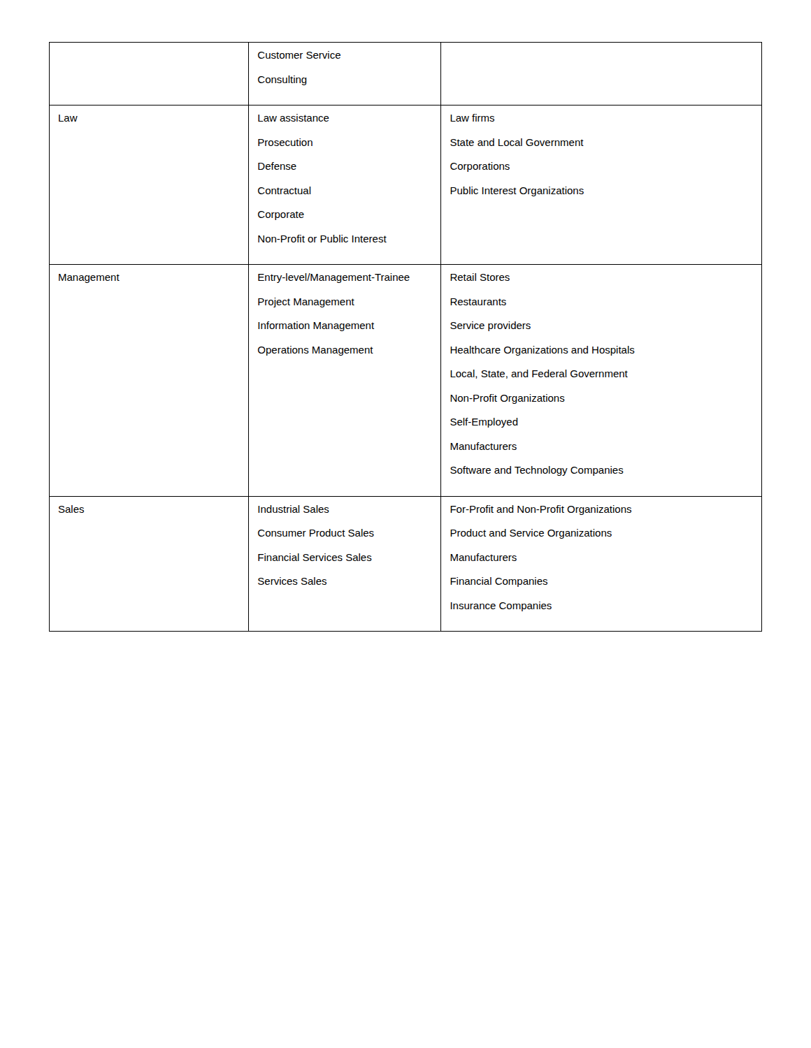| | Customer Service Consulting | |
| Law | Law assistance Prosecution Defense Contractual Corporate Non-Profit or Public Interest | Law firms State and Local Government Corporations Public Interest Organizations |
| Management | Entry-level/Management-Trainee Project Management Information Management Operations Management | Retail Stores Restaurants Service providers Healthcare Organizations and Hospitals Local, State, and Federal Government Non-Profit Organizations Self-Employed Manufacturers Software and Technology Companies |
| Sales | Industrial Sales Consumer Product Sales Financial Services Sales Services Sales | For-Profit and Non-Profit Organizations Product and Service Organizations Manufacturers Financial Companies Insurance Companies |